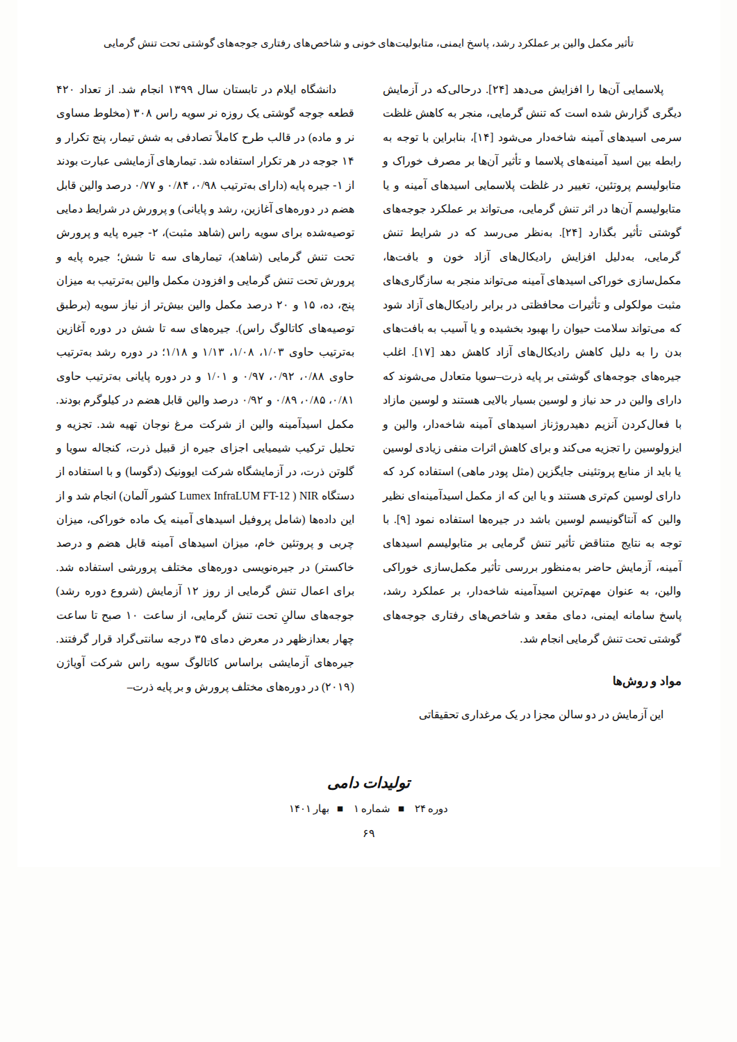تأثیر مکمل والین بر عملکرد رشد، پاسخ ایمنی، متابولیت‌های خونی و شاخص‌های رفتاری جوجه‌های گوشتی تحت تنش گرمایی
پلاسمایی آن‌ها را افزایش می‌دهد [۲۴]. درحالی‌که در آزمایش دیگری گزارش شده است که تنش گرمایی، منجر به کاهش غلظت سرمی اسیدهای آمینه شاخه‌دار می‌شود [۱۴]، بنابراین با توجه به رابطه بین اسید آمینه‌های پلاسما و تأثیر آن‌ها بر مصرف خوراک و متابولیسم پروتئین، تغییر در غلظت پلاسمایی اسیدهای آمینه و یا متابولیسم آن‌ها در اثر تنش گرمایی، می‌تواند بر عملکرد جوجه‌های گوشتی تأثیر بگذارد [۲۴]. به‌نظر می‌رسد که در شرایط تنش گرمایی، به‌دلیل افزایش رادیکال‌های آزاد خون و بافت‌ها، مکمل‌سازی خوراکی اسیدهای آمینه می‌تواند منجر به سازگاری‌های مثبت مولکولی و تأثیرات محافظتی در برابر رادیکال‌های آزاد شود که می‌تواند سلامت حیوان را بهبود بخشیده و یا آسیب به بافت‌های بدن را به دلیل کاهش رادیکال‌های آزاد کاهش دهد [۱۷]. اغلب جیره‌های جوجه‌های گوشتی بر پایه ذرت–سویا متعادل می‌شوند که دارای والین در حد نیاز و لوسین بسیار بالایی هستند و لوسین مازاد با فعال‌کردن آنزیم دهیدروژناز اسیدهای آمینه شاخه‌دار، والین و ایزولوسین را تجزیه می‌کند و برای کاهش اثرات منفی زیادی لوسین یا باید از منابع پروتئینی جایگزین (مثل پودر ماهی) استفاده کرد که دارای لوسین کم‌تری هستند و یا این که از مکمل اسیدآمینه‌ای نظیر والین که آنتاگونیسم لوسین باشد در جیره‌ها استفاده نمود [۹]. با توجه به نتایج متناقض تأثیر تنش گرمایی بر متابولیسم اسیدهای آمینه، آزمایش حاضر به‌منظور بررسی تأثیر مکمل‌سازی خوراکی والین، به عنوان مهم‌ترین اسیدآمینه شاخه‌دار، بر عملکرد رشد، پاسخ سامانه ایمنی، دمای مقعد و شاخص‌های رفتاری جوجه‌های گوشتی تحت تنش گرمایی انجام شد.
مواد و روش‌ها
این آزمایش در دو سالن مجزا در یک مرغداری تحقیقاتی
دانشگاه ایلام در تابستان سال ۱۳۹۹ انجام شد. از تعداد ۴۲۰ قطعه جوجه گوشتی یک روزه نر سویه راس ۳۰۸ (مخلوط مساوی نر و ماده) در قالب طرح کاملاً تصادفی به شش تیمار، پنج تکرار و ۱۴ جوجه در هر تکرار استفاده شد. تیمارهای آزمایشی عبارت بودند از ۱- جیره پایه (دارای به‌ترتیب ۰/۹۸، ۰/۸۴ و ۰/۷۷ درصد والین قابل هضم در دوره‌های آغازین، رشد و پایانی) و پرورش در شرایط دمایی توصیه‌شده برای سویه راس (شاهد مثبت)، ۲- جیره پایه و پرورش تحت تنش گرمایی (شاهد)، تیمارهای سه تا شش؛ جیره پایه و پرورش تحت تنش گرمایی و افزودن مکمل والین به‌ترتیب به میزان پنج، ده، ۱۵ و ۲۰ درصد مکمل والین بیش‌تر از نیاز سویه (برطبق توصیه‌های کاتالوگ راس). جیره‌های سه تا شش در دوره آغازین به‌ترتیب حاوی ۱/۰۳، ۱/۰۸، ۱/۱۳ و ۱/۱۸؛ در دوره رشد به‌ترتیب حاوی ۰/۸۸، ۰/۹۲، ۰/۹۷ و ۱/۰۱ و در دوره پایانی به‌ترتیب حاوی ۰/۸۱، ۰/۸۵، ۰/۸۹ و ۰/۹۲ درصد والین قابل هضم در کیلوگرم بودند. مکمل اسیدآمینه والین از شرکت مرغ نوجان تهیه شد. تجزیه و تحلیل ترکیب شیمیایی اجزای جیره از قبیل ذرت، کنجاله سویا و گلوتن ذرت، در آزمایشگاه شرکت ایوونیک (دگوسا) و با استفاده از دستگاه NIR ( Lumex InfraLUM FT-12 کشور آلمان) انجام شد و از این داده‌ها (شامل پروفیل اسیدهای آمینه یک ماده خوراکی، میزان چربی و پروتئین خام، میزان اسیدهای آمینه قابل هضم و درصد خاکستر) در جیره‌نویسی دوره‌های مختلف پرورشی استفاده شد. برای اعمال تنش گرمایی از روز ۱۲ آزمایش (شروع دوره رشد) جوجه‌های سالنِ تحت تنش گرمایی، از ساعت ۱۰ صبح تا ساعت چهار بعدازظهر در معرض دمای ۳۵ درجه سانتی‌گراد قرار گرفتند. جیره‌های آزمایشی براساس کاتالوگ سویه راس شرکت آویاژن (۲۰۱۹) در دوره‌های مختلف پرورش و بر پایه ذرت–
تولیدات دامی
دوره ۲۴ ■ شماره ۱ ■ بهار ۱۴۰۱
۶۹